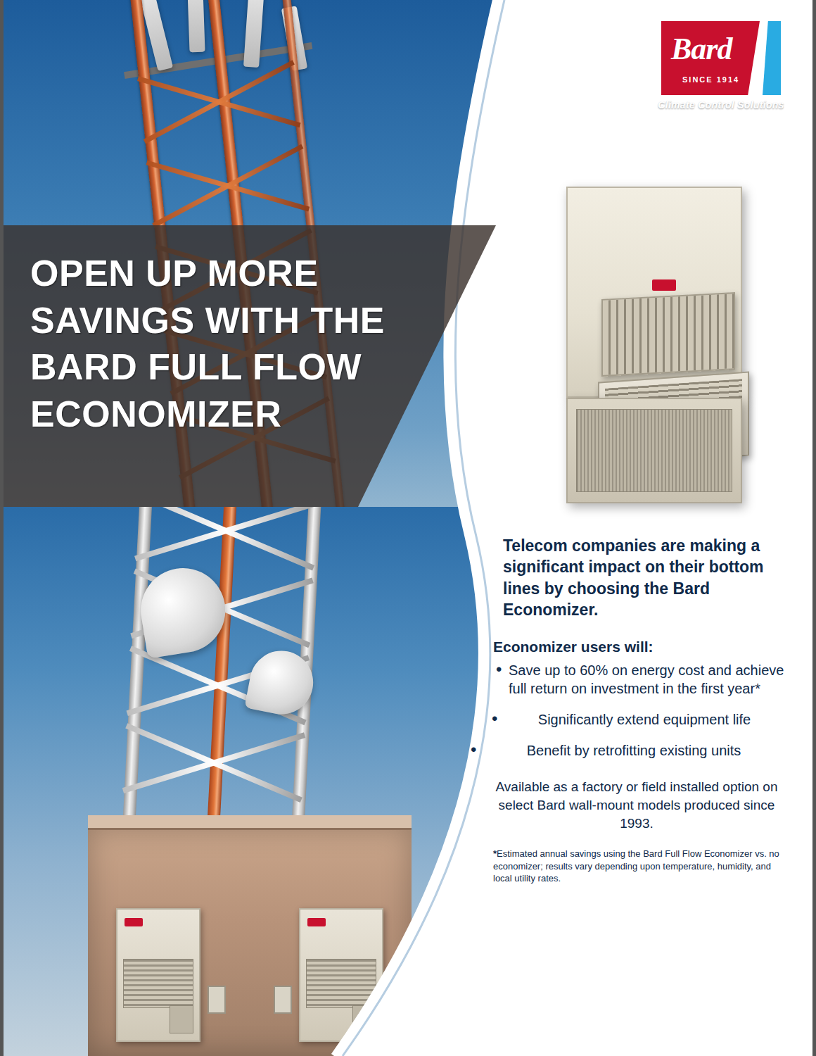OPEN UP MORE SAVINGS WITH THE BARD FULL FLOW ECONOMIZER
Bard
SINCE 1914
Climate Control Solutions
Telecom companies are making a significant impact on their bottom lines by choosing the Bard Economizer.
Economizer users will:
Save up to 60% on energy cost and achieve full return on investment in the first year*
Significantly extend equipment life
Benefit by retrofitting existing units
Available as a factory or field installed option on select Bard wall-mount models produced since 1993.
*Estimated annual savings using the Bard Full Flow Economizer vs. no economizer; results vary depending upon temperature, humidity, and local utility rates.